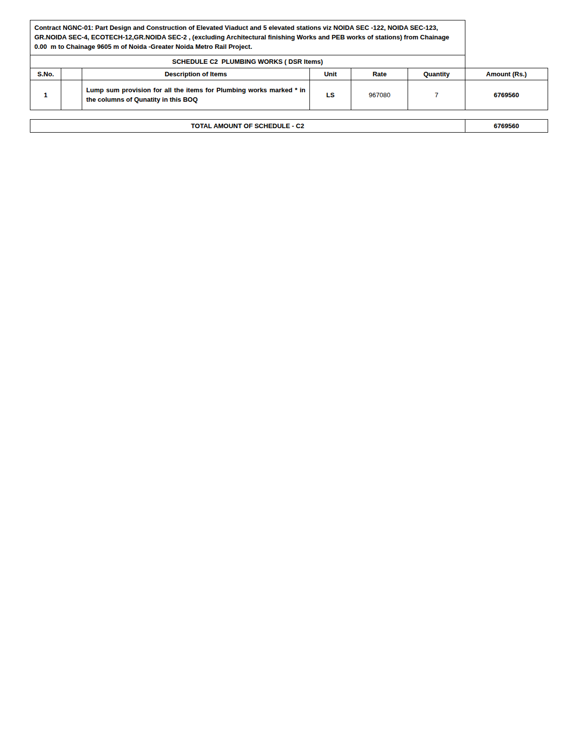| Contract NGNC-01: Part Design and Construction of Elevated Viaduct and 5 elevated stations viz NOIDA SEC -122, NOIDA SEC-123, GR.NOIDA SEC-4, ECOTECH-12,GR.NOIDA SEC-2 , (excluding Architectural finishing Works and PEB works of stations) from Chainage 0.00 m to Chainage 9605 m of Noida -Greater Noida Metro Rail Project. |
| SCHEDULE C2 PLUMBING WORKS ( DSR Items) |
| S.No. | | Description of Items | Unit | Rate | Quantity | Amount (Rs.) |
| 1 | | Lump sum provision for all the items for Plumbing works marked * in the columns of Qunatity in this BOQ | LS | 967080 | 7 | 6769560 |
| TOTAL AMOUNT OF SCHEDULE - C2 | 6769560 |